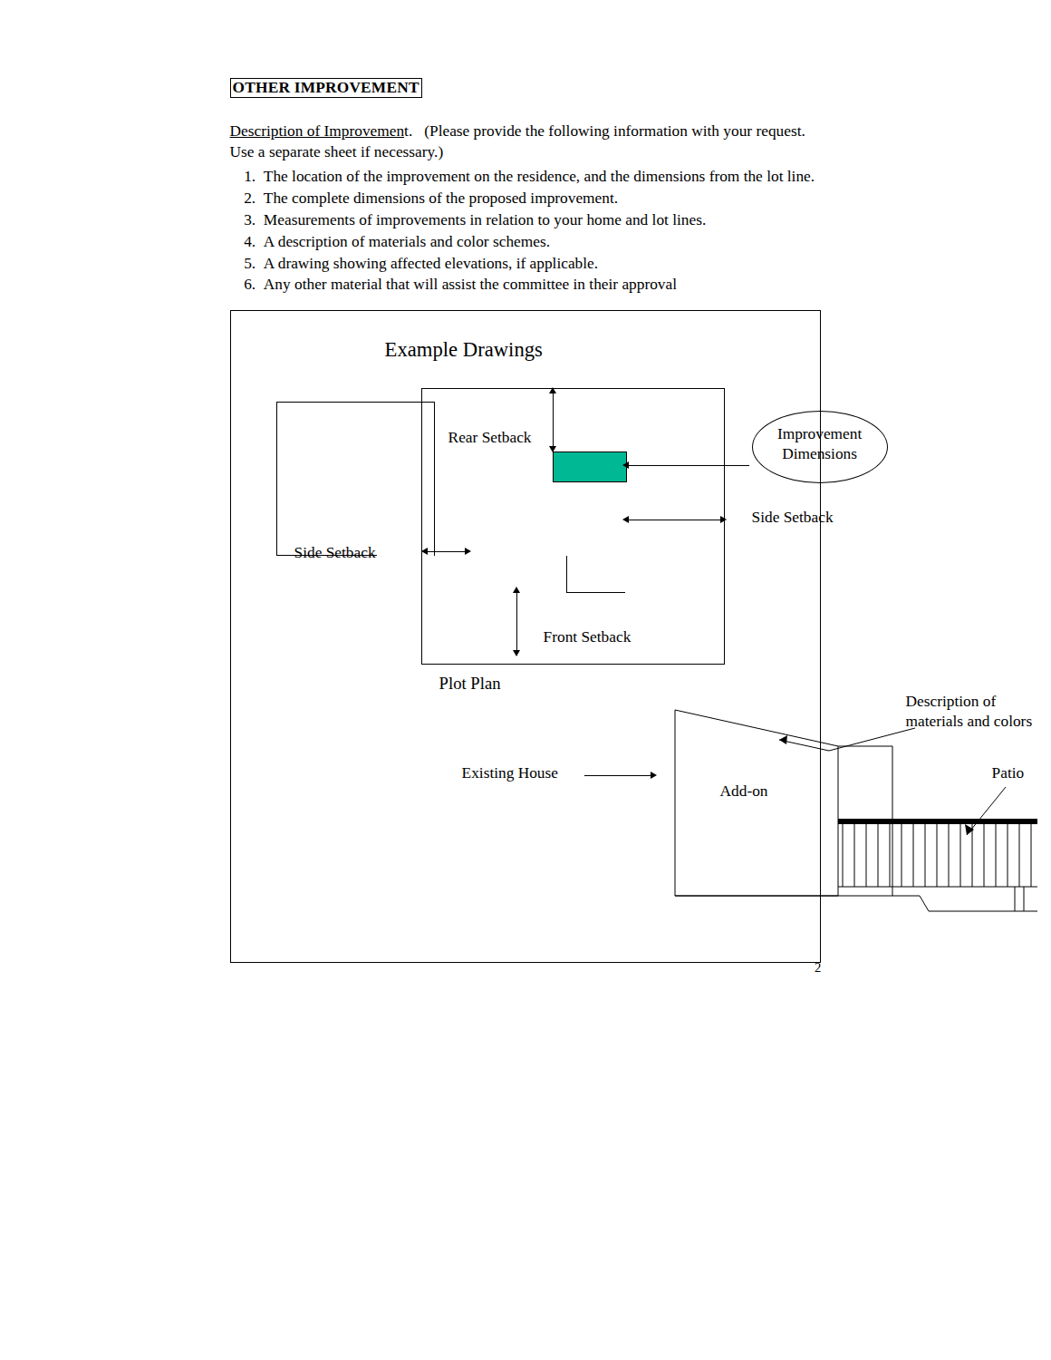OTHER IMPROVEMENT
Description of Improvement. (Please provide the following information with your request. Use a separate sheet if necessary.)
The location of the improvement on the residence, and the dimensions from the lot line.
The complete dimensions of the proposed improvement.
Measurements of improvements in relation to your home and lot lines.
A description of materials and color schemes.
A drawing showing affected elevations, if applicable.
Any other material that will assist the committee in their approval
Example Drawings
Rear Setback
Side Setback
Side Setback
Front Setback
Improvement
Dimensions
Plot Plan
Add-on
Existing House
Description of
materials and colors
Patio
2